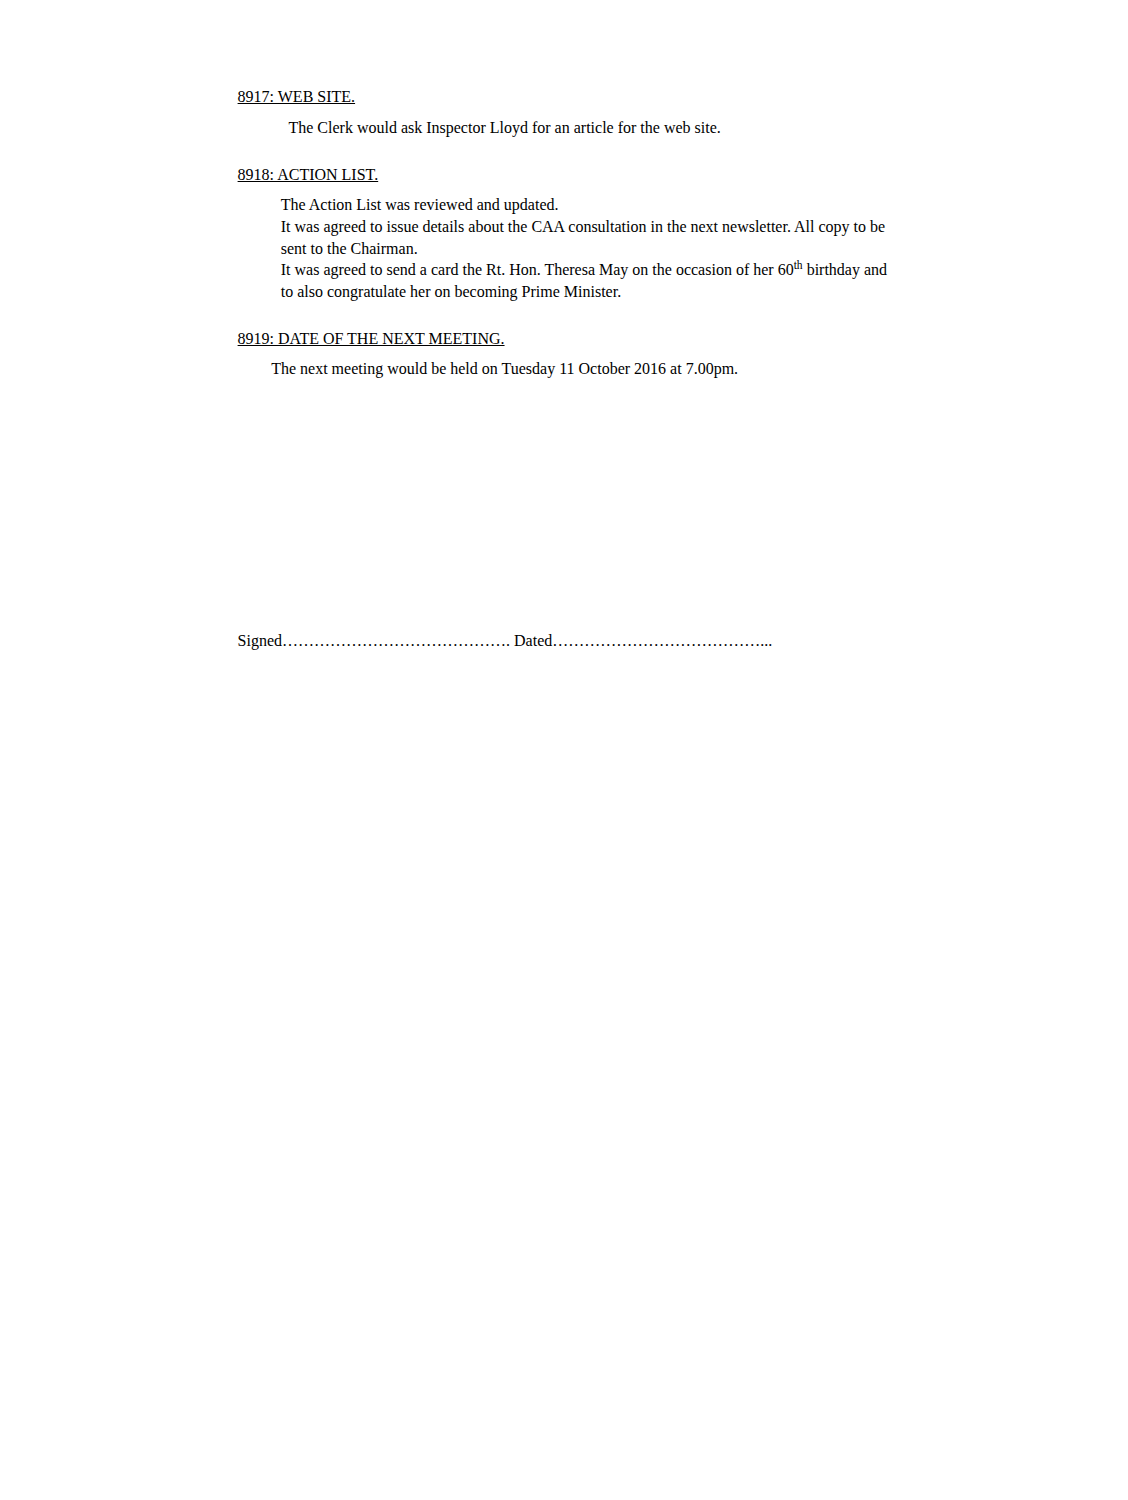8917: WEB SITE.
The Clerk would ask Inspector Lloyd for an article for the web site.
8918: ACTION LIST.
The Action List was reviewed and updated.
It was agreed to issue details about the CAA consultation in the next newsletter. All copy to be sent to the Chairman.
It was agreed to send a card the Rt. Hon. Theresa May on the occasion of her 60th birthday and to also congratulate her on becoming Prime Minister.
8919: DATE OF THE NEXT MEETING.
The next meeting would be held on Tuesday 11 October 2016 at 7.00pm.
Signed……………………………………. Dated…………………………………...